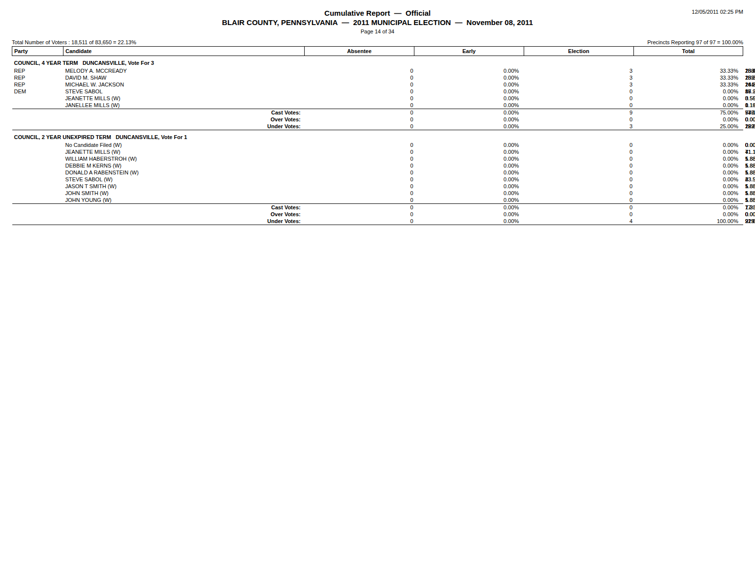Cumulative Report — Official
BLAIR COUNTY, PENNSYLVANIA — 2011 MUNICIPAL ELECTION — November 08, 2011
Page 14 of 34
12/05/2011 02:25 PM
Total Number of Voters : 18,511 of 83,650 = 22.13%
Precincts Reporting 97 of 97 = 100.00%
| Party | Candidate | Absentee | Early | Election | Total |
| --- | --- | --- | --- | --- | --- |
| COUNCIL, 4 YEAR TERM DUNCANSVILLE, Vote For 3 |
| REP | MELODY A. MCCREADY | 0 | 0.00% | 3 | 33.33% | 153 | 28.49% | 156 | 28.57% |
| REP | DAVID M. SHAW | 0 | 0.00% | 3 | 33.33% | 152 | 28.31% | 155 | 28.39% |
| REP | MICHAEL W. JACKSON | 0 | 0.00% | 3 | 33.33% | 141 | 26.26% | 144 | 26.37% |
| DEM | STEVE SABOL | 0 | 0.00% | 0 | 0.00% | 87 | 16.20% | 87 | 15.93% |
| | JEANETTE MILLS (W) | 0 | 0.00% | 0 | 0.00% | 3 | 0.56% | 3 | 0.55% |
| | JANELLEE MILLS (W) | 0 | 0.00% | 0 | 0.00% | 1 | 0.19% | 1 | 0.18% |
| | Cast Votes: | 0 | 0.00% | 9 | 75.00% | 537 | 77.16% | 546 | 77.12% |
| | Over Votes: | 0 | 0.00% | 0 | 0.00% | 0 | 0.00% | 0 | 0.00% |
| | Under Votes: | 0 | 0.00% | 3 | 25.00% | 159 | 22.84% | 162 | 22.88% |
| COUNCIL, 2 YEAR UNEXPIRED TERM DUNCANSVILLE, Vote For 1 |
| | No Candidate Filed (W) | 0 | 0.00% | 0 | 0.00% | 0 | 0.00% | 0 | 0.00% |
| | JEANETTE MILLS (W) | 0 | 0.00% | 0 | 0.00% | 7 | 41.18% | 7 | 41.18% |
| | WILLIAM HABERSTROH (W) | 0 | 0.00% | 0 | 0.00% | 1 | 5.88% | 1 | 5.88% |
| | DEBBIE M KERNS (W) | 0 | 0.00% | 0 | 0.00% | 1 | 5.88% | 1 | 5.88% |
| | DONALD A RABENSTEIN (W) | 0 | 0.00% | 0 | 0.00% | 1 | 5.88% | 1 | 5.88% |
| | STEVE SABOL (W) | 0 | 0.00% | 0 | 0.00% | 4 | 23.53% | 4 | 23.53% |
| | JASON T SMITH (W) | 0 | 0.00% | 0 | 0.00% | 1 | 5.88% | 1 | 5.88% |
| | JOHN SMITH (W) | 0 | 0.00% | 0 | 0.00% | 1 | 5.88% | 1 | 5.88% |
| | JOHN YOUNG (W) | 0 | 0.00% | 0 | 0.00% | 1 | 5.88% | 1 | 5.88% |
| | Cast Votes: | 0 | 0.00% | 0 | 0.00% | 17 | 7.33% | 17 | 7.20% |
| | Over Votes: | 0 | 0.00% | 0 | 0.00% | 0 | 0.00% | 0 | 0.00% |
| | Under Votes: | 0 | 0.00% | 4 | 100.00% | 215 | 92.67% | 219 | 92.80% |